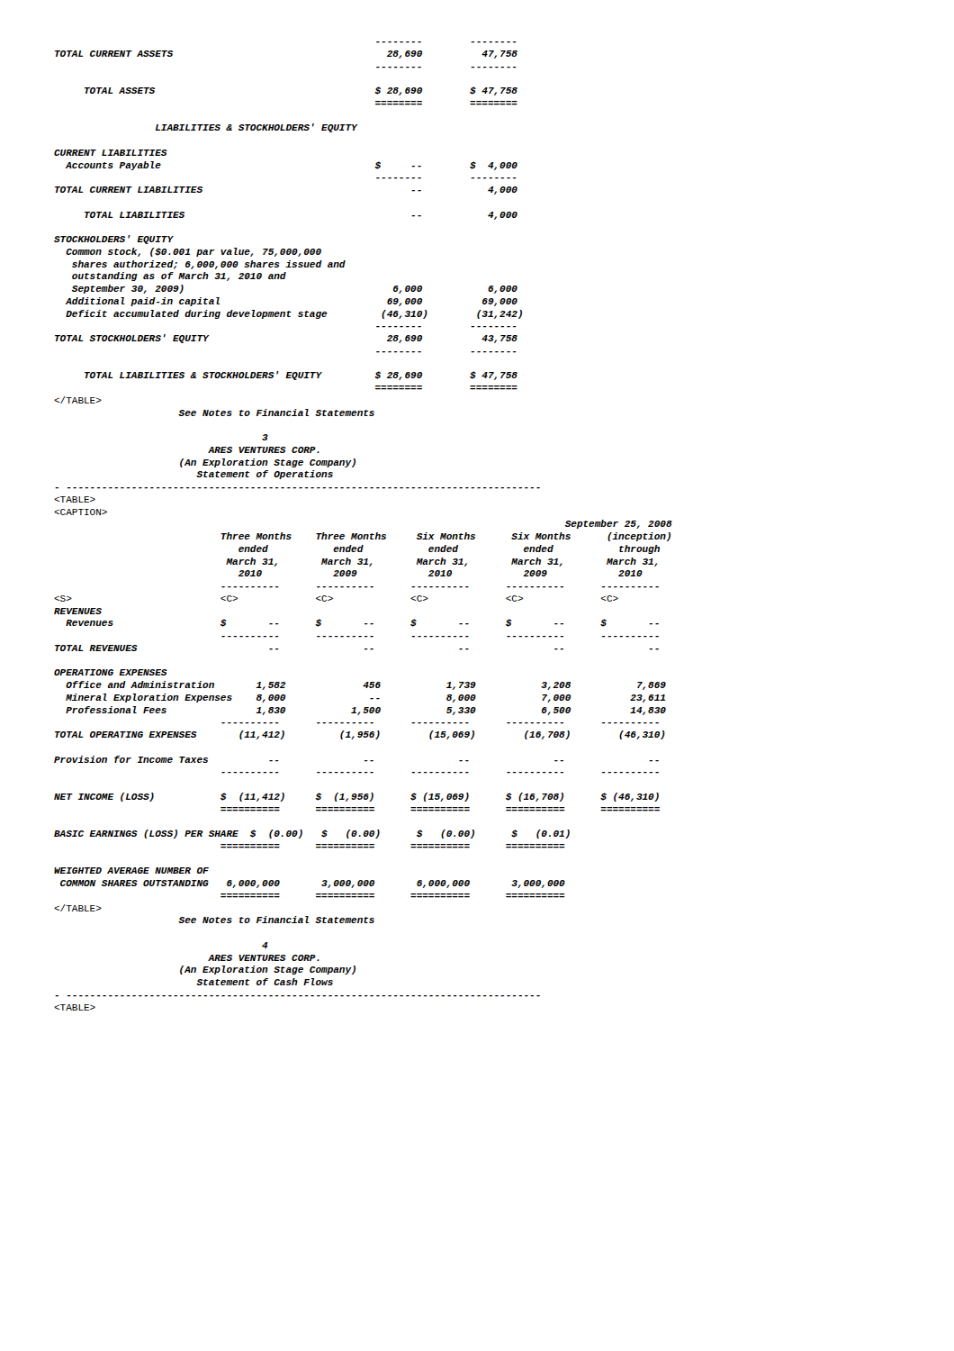--------        --------
TOTAL CURRENT ASSETS                                    28,690          47,758
                                                      --------        --------

     TOTAL ASSETS                                     $ 28,690        $ 47,758
                                                      ========        ========

                 LIABILITIES & STOCKHOLDERS' EQUITY

CURRENT LIABILITIES
  Accounts Payable                                    $     --        $  4,000
                                                      --------        --------
TOTAL CURRENT LIABILITIES                                   --           4,000

     TOTAL LIABILITIES                                      --           4,000

STOCKHOLDERS' EQUITY
  Common stock, ($0.001 par value, 75,000,000
   shares authorized; 6,000,000 shares issued and
   outstanding as of March 31, 2010 and
   September 30, 2009)                                   6,000           6,000
  Additional paid-in capital                            69,000          69,000
  Deficit accumulated during development stage         (46,310)        (31,242)
                                                      --------        --------
TOTAL STOCKHOLDERS' EQUITY                              28,690          43,758
                                                      --------        --------

     TOTAL LIABILITIES & STOCKHOLDERS' EQUITY         $ 28,690        $ 47,758
                                                      ========        ========
</TABLE>
                     See Notes to Financial Statements

                                   3
                          ARES VENTURES CORP.
                     (An Exploration Stage Company)
                        Statement of Operations
- --------------------------------------------------------------------------------
<TABLE>
<CAPTION>
                                                                                      September 25, 2008
                            Three Months    Three Months     Six Months      Six Months      (inception)
                               ended           ended           ended           ended           through
                             March 31,       March 31,       March 31,       March 31,       March 31,
                               2010            2009            2010            2009            2010
                            ----------      ----------      ----------      ----------      ----------
<S>                         <C>             <C>             <C>             <C>             <C>
REVENUES
  Revenues                  $       --      $       --      $       --      $       --      $       --
                            ----------      ----------      ----------      ----------      ----------
TOTAL REVENUES                      --              --              --              --              --

OPERATIONG EXPENSES
  Office and Administration       1,582             456           1,739           3,208           7,869
  Mineral Exploration Expenses    8,000              --           8,000           7,000          23,611
  Professional Fees               1,830           1,500           5,330           6,500          14,830
                            ----------      ----------      ----------      ----------      ----------
TOTAL OPERATING EXPENSES       (11,412)         (1,956)        (15,069)        (16,708)        (46,310)

Provision for Income Taxes          --              --              --              --              --
                            ----------      ----------      ----------      ----------      ----------

NET INCOME (LOSS)           $  (11,412)     $  (1,956)      $ (15,069)      $ (16,708)      $ (46,310)
                            ==========      ==========      ==========      ==========      ==========

BASIC EARNINGS (LOSS) PER SHARE  $  (0.00)   $   (0.00)      $   (0.00)      $   (0.01)
                            ==========      ==========      ==========      ==========

WEIGHTED AVERAGE NUMBER OF
 COMMON SHARES OUTSTANDING   6,000,000       3,000,000       6,000,000       3,000,000
                            ==========      ==========      ==========      ==========
</TABLE>
                     See Notes to Financial Statements

                                   4
                          ARES VENTURES CORP.
                     (An Exploration Stage Company)
                        Statement of Cash Flows
- --------------------------------------------------------------------------------
<TABLE>